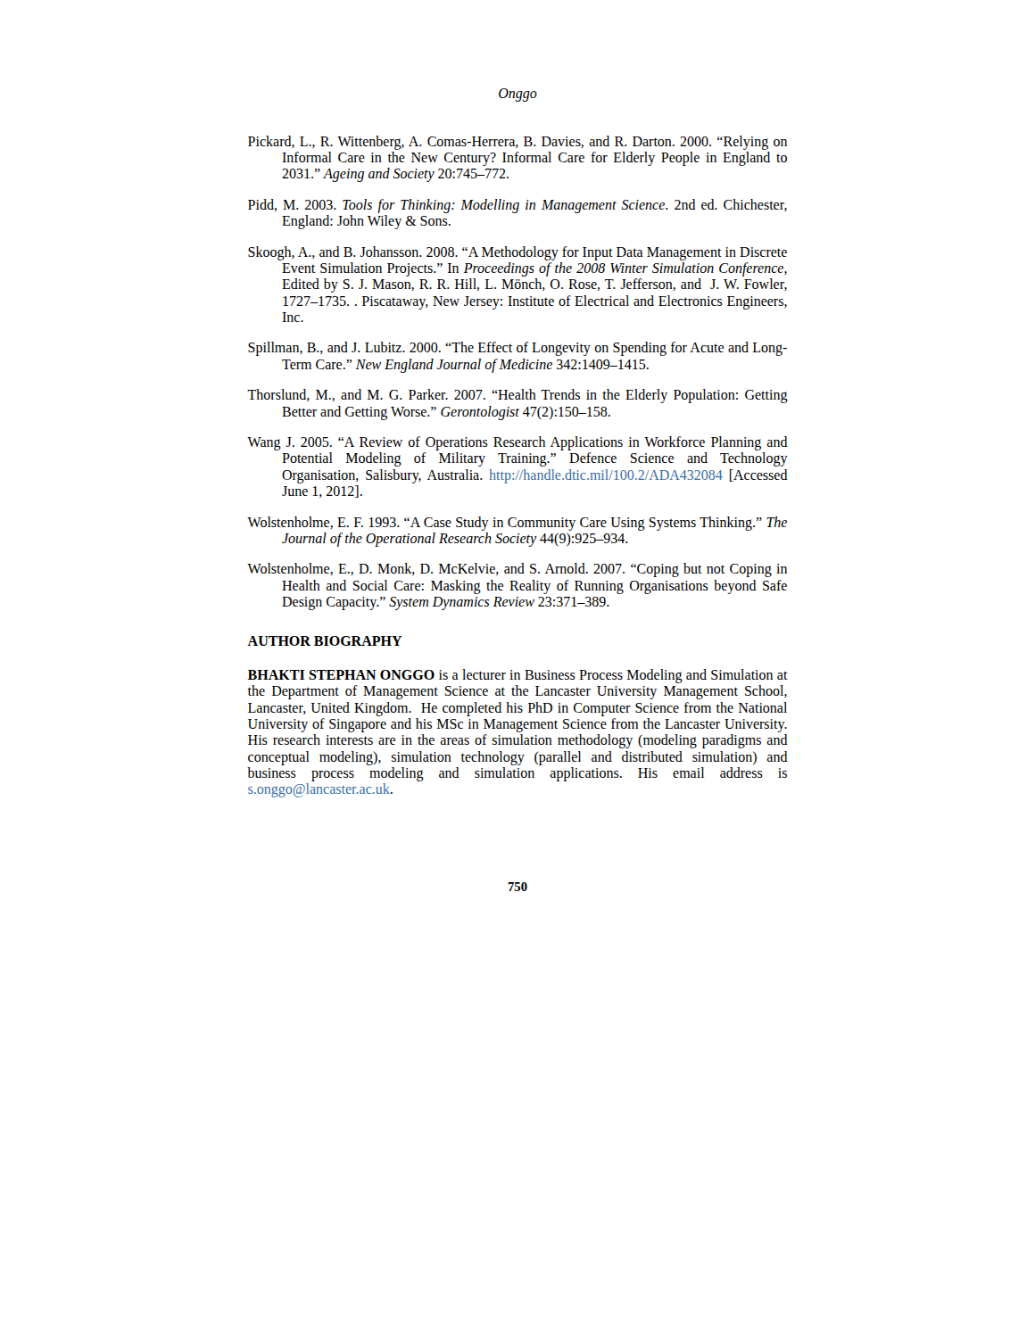Onggo
Pickard, L., R. Wittenberg, A. Comas-Herrera, B. Davies, and R. Darton. 2000. “Relying on Informal Care in the New Century? Informal Care for Elderly People in England to 2031.” Ageing and Society 20:745–772.
Pidd, M. 2003. Tools for Thinking: Modelling in Management Science. 2nd ed. Chichester, England: John Wiley & Sons.
Skoogh, A., and B. Johansson. 2008. “A Methodology for Input Data Management in Discrete Event Simulation Projects.” In Proceedings of the 2008 Winter Simulation Conference, Edited by S. J. Mason, R. R. Hill, L. Mönch, O. Rose, T. Jefferson, and J. W. Fowler, 1727–1735. . Piscataway, New Jersey: Institute of Electrical and Electronics Engineers, Inc.
Spillman, B., and J. Lubitz. 2000. “The Effect of Longevity on Spending for Acute and Long-Term Care.” New England Journal of Medicine 342:1409–1415.
Thorslund, M., and M. G. Parker. 2007. “Health Trends in the Elderly Population: Getting Better and Getting Worse.” Gerontologist 47(2):150–158.
Wang J. 2005. “A Review of Operations Research Applications in Workforce Planning and Potential Modeling of Military Training.” Defence Science and Technology Organisation, Salisbury, Australia. http://handle.dtic.mil/100.2/ADA432084 [Accessed June 1, 2012].
Wolstenholme, E. F. 1993. “A Case Study in Community Care Using Systems Thinking.” The Journal of the Operational Research Society 44(9):925–934.
Wolstenholme, E., D. Monk, D. McKelvie, and S. Arnold. 2007. “Coping but not Coping in Health and Social Care: Masking the Reality of Running Organisations beyond Safe Design Capacity.” System Dynamics Review 23:371–389.
Author Biography
BHAKTI STEPHAN ONGGO is a lecturer in Business Process Modeling and Simulation at the Department of Management Science at the Lancaster University Management School, Lancaster, United Kingdom. He completed his PhD in Computer Science from the National University of Singapore and his MSc in Management Science from the Lancaster University. His research interests are in the areas of simulation methodology (modeling paradigms and conceptual modeling), simulation technology (parallel and distributed simulation) and business process modeling and simulation applications. His email address is s.onggo@lancaster.ac.uk.
750